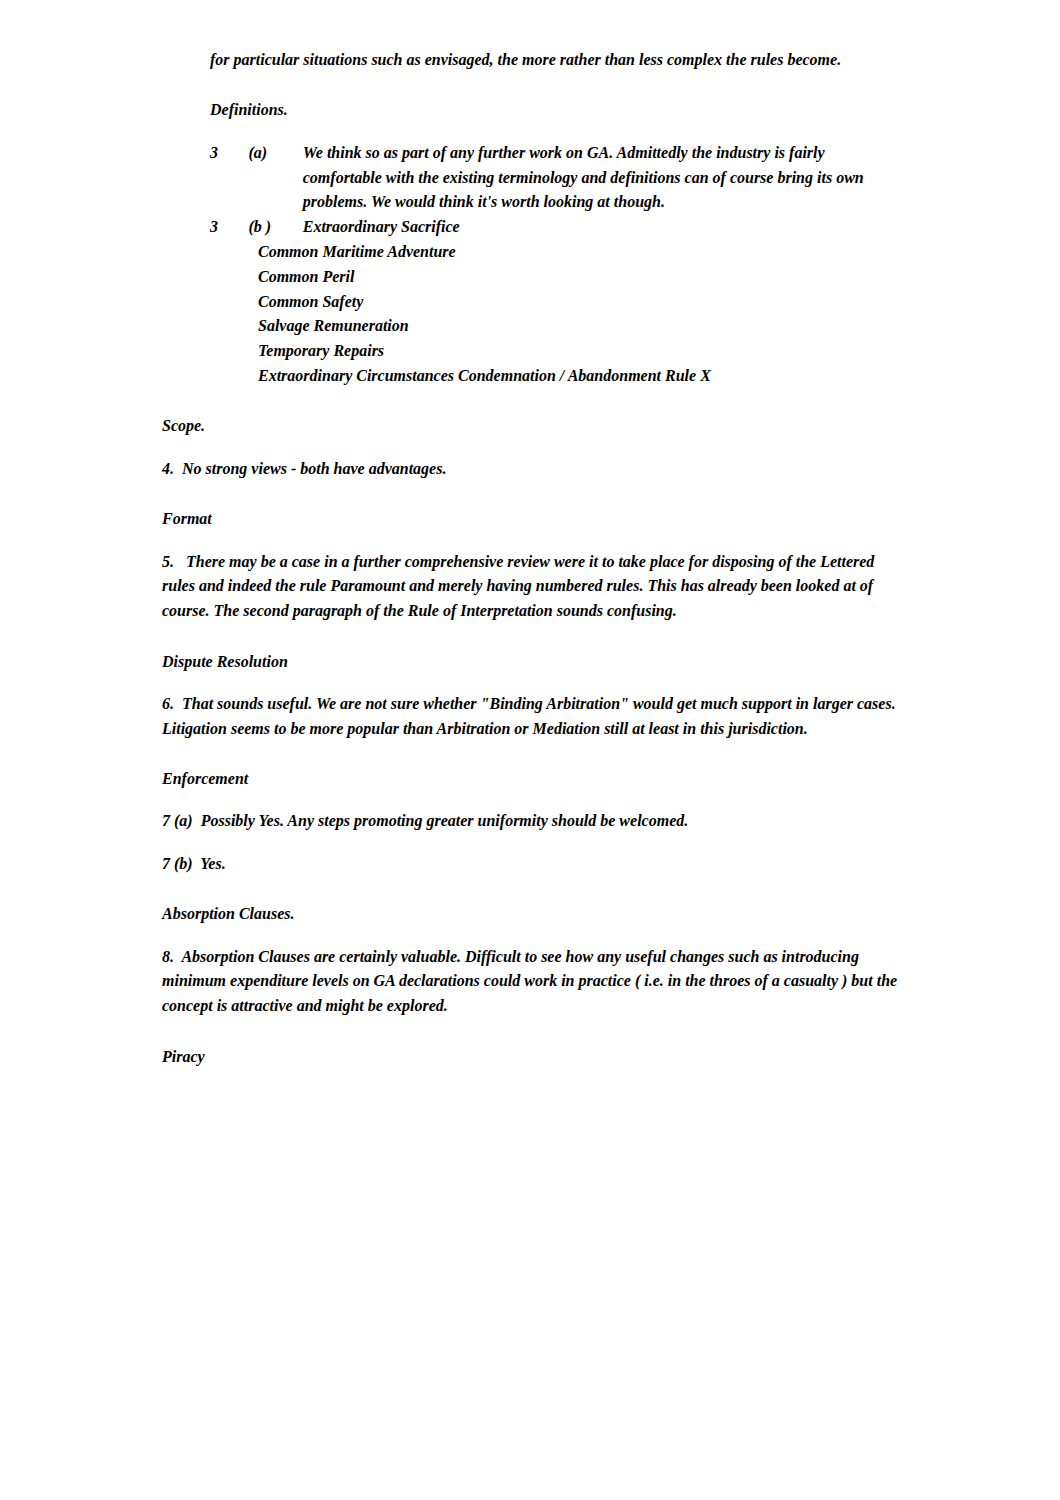for particular situations such as envisaged, the more rather than less complex the rules become.
Definitions.
3 (a) We think so as part of any further work on GA. Admittedly the industry is fairly comfortable with the existing terminology and definitions can of course bring its own problems. We would think it's worth looking at though.
3 (b ) Extraordinary Sacrifice
Common Maritime Adventure
Common Peril
Common Safety
Salvage Remuneration
Temporary Repairs
Extraordinary Circumstances Condemnation / Abandonment Rule X
Scope.
4. No strong views - both have advantages.
Format
5. There may be a case in a further comprehensive review were it to take place for disposing of the Lettered rules and indeed the rule Paramount and merely having numbered rules. This has already been looked at of course. The second paragraph of the Rule of Interpretation sounds confusing.
Dispute Resolution
6. That sounds useful. We are not sure whether "Binding Arbitration" would get much support in larger cases. Litigation seems to be more popular than Arbitration or Mediation still at least in this jurisdiction.
Enforcement
7 (a) Possibly Yes. Any steps promoting greater uniformity should be welcomed.
7 (b) Yes.
Absorption Clauses.
8. Absorption Clauses are certainly valuable. Difficult to see how any useful changes such as introducing minimum expenditure levels on GA declarations could work in practice ( i.e. in the throes of a casualty ) but the concept is attractive and might be explored.
Piracy